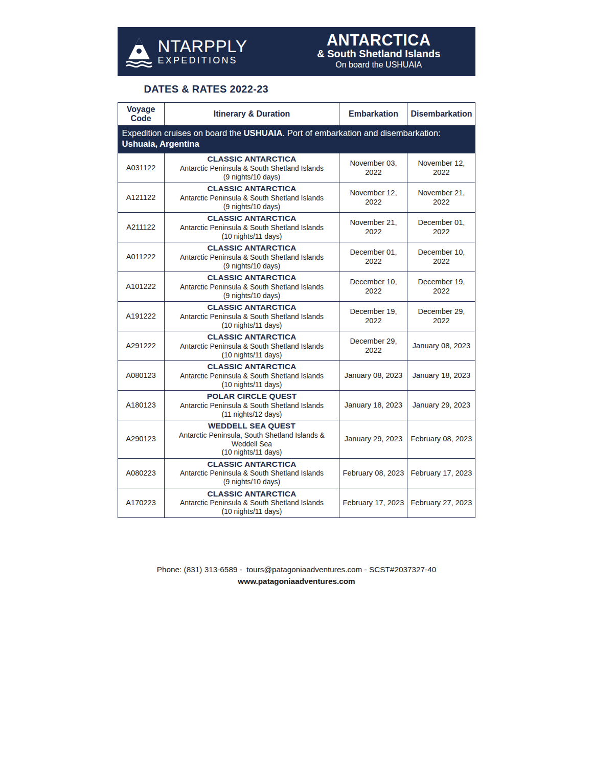NTARPPLY
EXPEDITIONS
ANTARCTICA
& South Shetland Islands
On board the USHUAIA
DATES & RATES 2022-23
| Expedition cruises on board the USHUAIA . Port of embarkation and disembarkation: Ushuaia, Argentina |
| Voyage Code | Itinerary & Duration | Embarkation | Disembarkation |
| A031122 | CLASSIC ANTARCTICA Antarctic Peninsula & South Shetland Islands (9 nights/10 days) | November 03, 2022 | November 12, 2022 |
| A121122 | CLASSIC ANTARCTICA Antarctic Peninsula & South Shetland Islands (9 nights/10 days) | November 12, 2022 | November 21, 2022 |
| A211122 | CLASSIC ANTARCTICA Antarctic Peninsula & South Shetland Islands (10 nights/11 days) | November 21, 2022 | December 01, 2022 |
| A011222 | CLASSIC ANTARCTICA Antarctic Peninsula & South Shetland Islands (9 nights/10 days) | December 01, 2022 | December 10, 2022 |
| A101222 | CLASSIC ANTARCTICA Antarctic Peninsula & South Shetland Islands (9 nights/10 days) | December 10, 2022 | December 19, 2022 |
| A191222 | CLASSIC ANTARCTICA Antarctic Peninsula & South Shetland Islands (10 nights/11 days) | December 19, 2022 | December 29, 2022 |
| A291222 | CLASSIC ANTARCTICA Antarctic Peninsula & South Shetland Islands (10 nights/11 days) | December 29, 2022 | January 08, 2023 |
| A080123 | CLASSIC ANTARCTICA Antarctic Peninsula & South Shetland Islands (10 nights/11 days) | January 08, 2023 | January 18, 2023 |
| A180123 | POLAR CIRCLE QUEST Antarctic Peninsula & South Shetland Islands (11 nights/12 days) | January 18, 2023 | January 29, 2023 |
| A290123 | WEDDELL SEA QUEST Antarctic Peninsula, South Shetland Islands & Weddell Sea (10 nights/11 days) | January 29, 2023 | February 08, 2023 |
| A080223 | CLASSIC ANTARCTICA Antarctic Peninsula & South Shetland Islands (9 nights/10 days) | February 08, 2023 | February 17, 2023 |
| A170223 | CLASSIC ANTARCTICA Antarctic Peninsula & South Shetland Islands (10 nights/11 days) | February 17, 2023 | February 27, 2023 |
Phone: (831) 313-6589 - tours@patagoniaadventures.com - SCST#2037327-40
www.patagoniaadventures.com